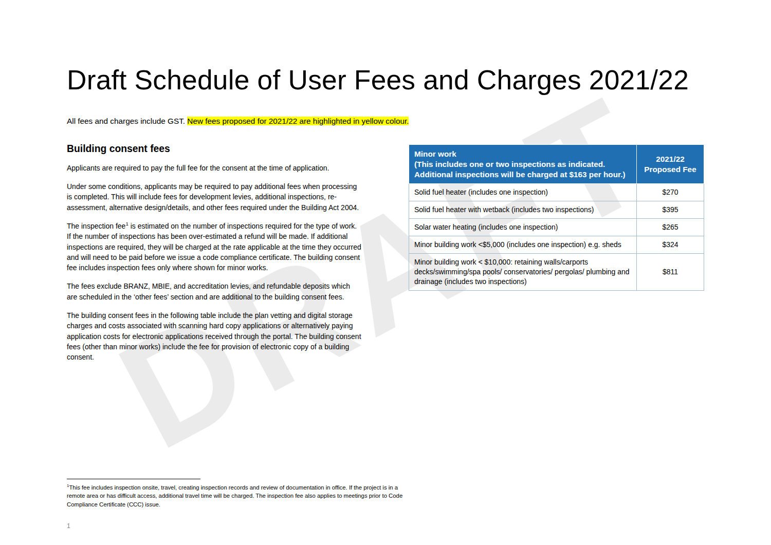DRAFT
Draft Schedule of User Fees and Charges 2021/22
All fees and charges include GST. New fees proposed for 2021/22 are highlighted in yellow colour.
Building consent fees
Applicants are required to pay the full fee for the consent at the time of application.
Under some conditions, applicants may be required to pay additional fees when processing is completed. This will include fees for development levies, additional inspections, re-assessment, alternative design/details, and other fees required under the Building Act 2004.
The inspection fee1 is estimated on the number of inspections required for the type of work. If the number of inspections has been over-estimated a refund will be made. If additional inspections are required, they will be charged at the rate applicable at the time they occurred and will need to be paid before we issue a code compliance certificate. The building consent fee includes inspection fees only where shown for minor works.
The fees exclude BRANZ, MBIE, and accreditation levies, and refundable deposits which are scheduled in the ‘other fees’ section and are additional to the building consent fees.
The building consent fees in the following table include the plan vetting and digital storage charges and costs associated with scanning hard copy applications or alternatively paying application costs for electronic applications received through the portal. The building consent fees (other than minor works) include the fee for provision of electronic copy of a building consent.
| Minor work (This includes one or two inspections as indicated. Additional inspections will be charged at $163 per hour.) | 2021/22 Proposed Fee |
| --- | --- |
| Solid fuel heater (includes one inspection) | $270 |
| Solid fuel heater with wetback (includes two inspections) | $395 |
| Solar water heating (includes one inspection) | $265 |
| Minor building work <$5,000 (includes one inspection) e.g. sheds | $324 |
| Minor building work < $10,000: retaining walls/carports decks/swimming/spa pools/ conservatories/ pergolas/ plumbing and drainage (includes two inspections) | $811 |
1This fee includes inspection onsite, travel, creating inspection records and review of documentation in office. If the project is in a remote area or has difficult access, additional travel time will be charged. The inspection fee also applies to meetings prior to Code Compliance Certificate (CCC) issue.
1